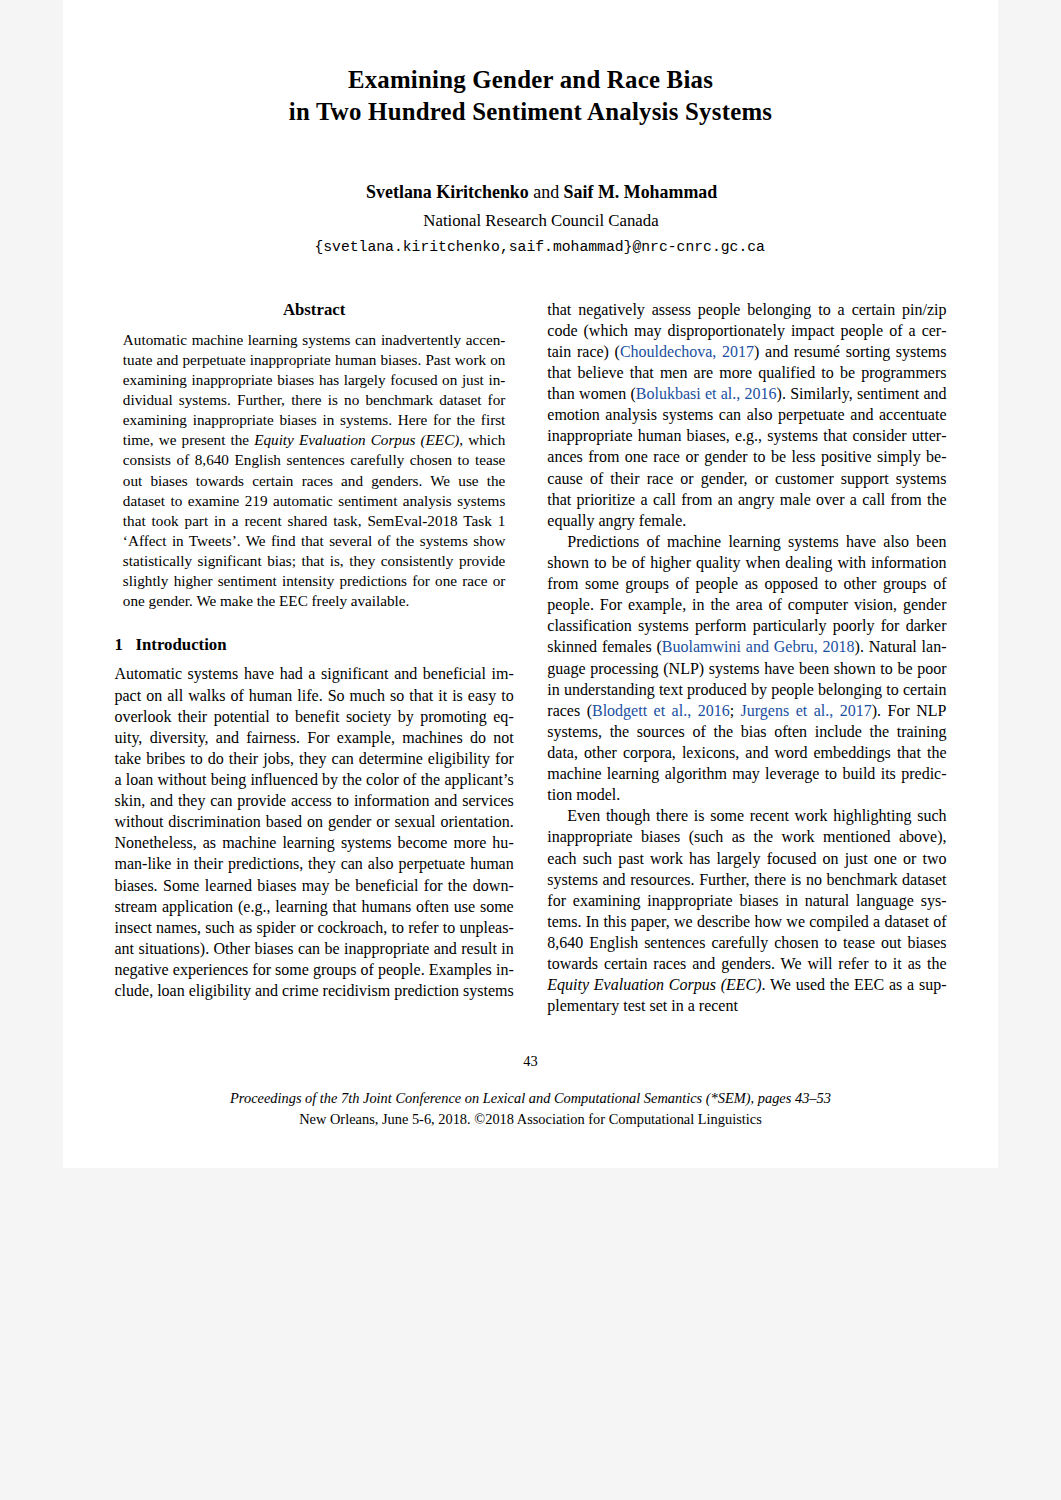Examining Gender and Race Bias
in Two Hundred Sentiment Analysis Systems
Svetlana Kiritchenko and Saif M. Mohammad
National Research Council Canada
{svetlana.kiritchenko,saif.mohammad}@nrc-cnrc.gc.ca
Abstract
Automatic machine learning systems can inadvertently accentuate and perpetuate inappropriate human biases. Past work on examining inappropriate biases has largely focused on just individual systems. Further, there is no benchmark dataset for examining inappropriate biases in systems. Here for the first time, we present the Equity Evaluation Corpus (EEC), which consists of 8,640 English sentences carefully chosen to tease out biases towards certain races and genders. We use the dataset to examine 219 automatic sentiment analysis systems that took part in a recent shared task, SemEval-2018 Task 1 ‘Affect in Tweets’. We find that several of the systems show statistically significant bias; that is, they consistently provide slightly higher sentiment intensity predictions for one race or one gender. We make the EEC freely available.
1 Introduction
Automatic systems have had a significant and beneficial impact on all walks of human life. So much so that it is easy to overlook their potential to benefit society by promoting equity, diversity, and fairness. For example, machines do not take bribes to do their jobs, they can determine eligibility for a loan without being influenced by the color of the applicant’s skin, and they can provide access to information and services without discrimination based on gender or sexual orientation. Nonetheless, as machine learning systems become more human-like in their predictions, they can also perpetuate human biases. Some learned biases may be beneficial for the downstream application (e.g., learning that humans often use some insect names, such as spider or cockroach, to refer to unpleasant situations). Other biases can be inappropriate and result in negative experiences for some groups of people. Examples include, loan eligibility and crime recidivism prediction systems that negatively assess people belonging to a certain pin/zip code (which may disproportionately impact people of a certain race) (Chouldechova, 2017) and resumé sorting systems that believe that men are more qualified to be programmers than women (Bolukbasi et al., 2016). Similarly, sentiment and emotion analysis systems can also perpetuate and accentuate inappropriate human biases, e.g., systems that consider utterances from one race or gender to be less positive simply because of their race or gender, or customer support systems that prioritize a call from an angry male over a call from the equally angry female.
Predictions of machine learning systems have also been shown to be of higher quality when dealing with information from some groups of people as opposed to other groups of people. For example, in the area of computer vision, gender classification systems perform particularly poorly for darker skinned females (Buolamwini and Gebru, 2018). Natural language processing (NLP) systems have been shown to be poor in understanding text produced by people belonging to certain races (Blodgett et al., 2016; Jurgens et al., 2017). For NLP systems, the sources of the bias often include the training data, other corpora, lexicons, and word embeddings that the machine learning algorithm may leverage to build its prediction model.
Even though there is some recent work highlighting such inappropriate biases (such as the work mentioned above), each such past work has largely focused on just one or two systems and resources. Further, there is no benchmark dataset for examining inappropriate biases in natural language systems. In this paper, we describe how we compiled a dataset of 8,640 English sentences carefully chosen to tease out biases towards certain races and genders. We will refer to it as the Equity Evaluation Corpus (EEC). We used the EEC as a supplementary test set in a recent
43
Proceedings of the 7th Joint Conference on Lexical and Computational Semantics (*SEM), pages 43–53
New Orleans, June 5-6, 2018. ©2018 Association for Computational Linguistics